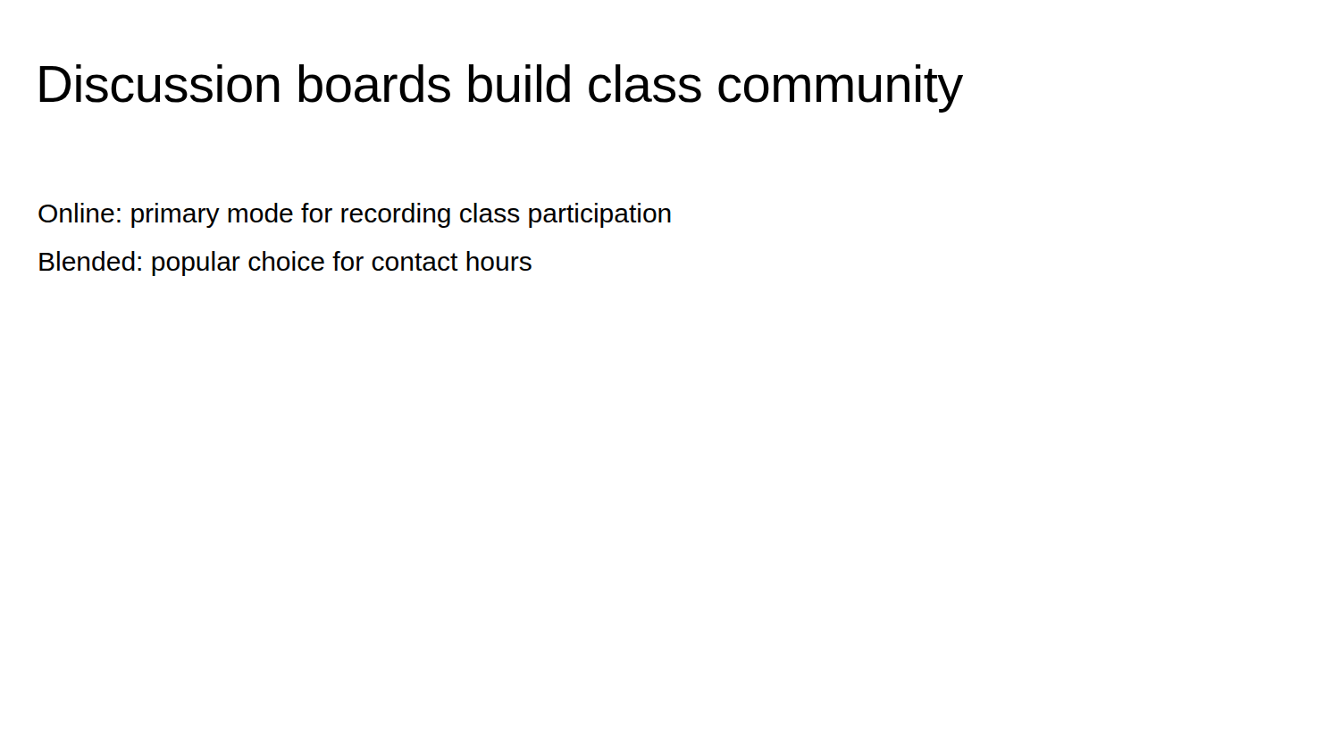Discussion boards build class community
Online: primary mode for recording class participation
Blended: popular choice for contact hours